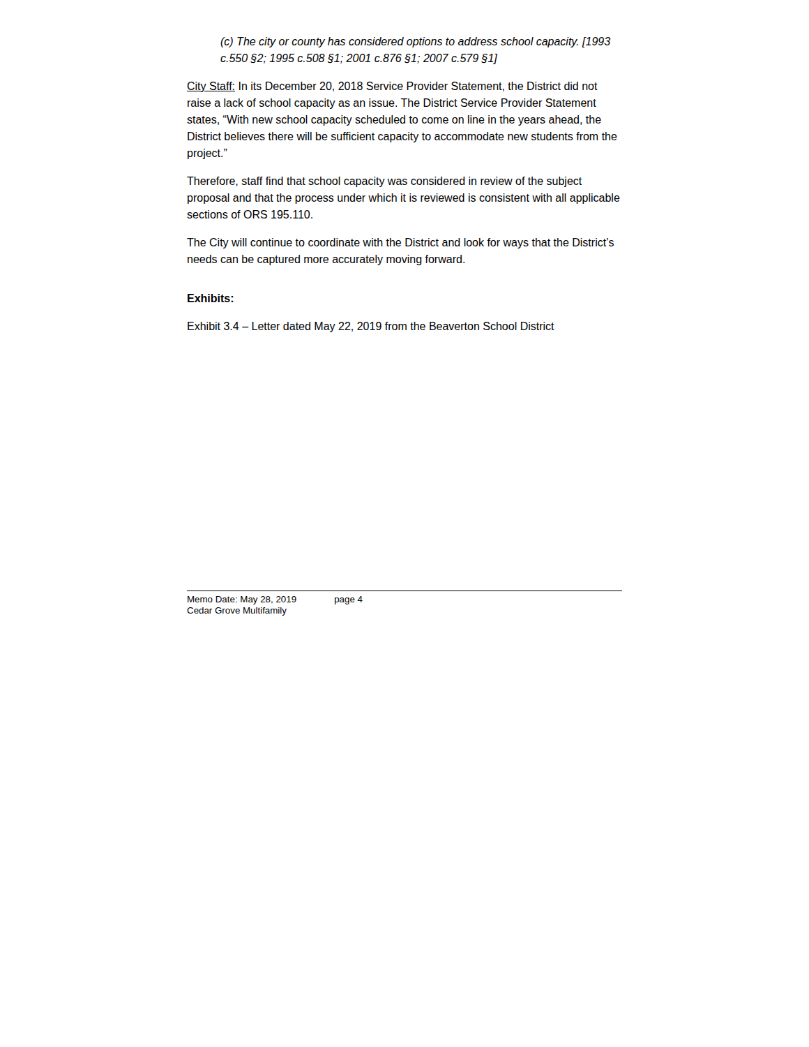(c) The city or county has considered options to address school capacity. [1993 c.550 §2; 1995 c.508 §1; 2001 c.876 §1; 2007 c.579 §1]
City Staff: In its December 20, 2018 Service Provider Statement, the District did not raise a lack of school capacity as an issue. The District Service Provider Statement states, “With new school capacity scheduled to come on line in the years ahead, the District believes there will be sufficient capacity to accommodate new students from the project.”
Therefore, staff find that school capacity was considered in review of the subject proposal and that the process under which it is reviewed is consistent with all applicable sections of ORS 195.110.
The City will continue to coordinate with the District and look for ways that the District’s needs can be captured more accurately moving forward.
Exhibits:
Exhibit 3.4 – Letter dated May 22, 2019 from the Beaverton School District
Memo Date: May 28, 2019
Cedar Grove Multifamily
page 4